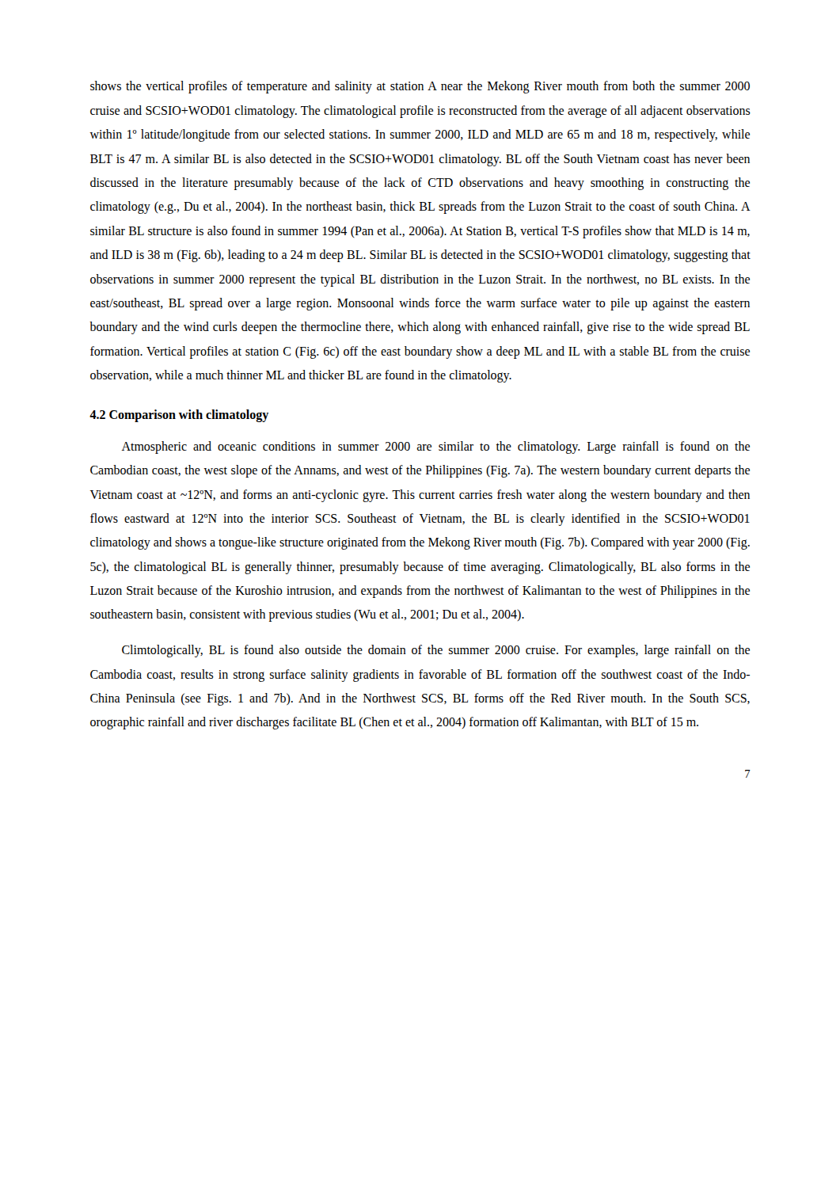shows the vertical profiles of temperature and salinity at station A near the Mekong River mouth from both the summer 2000 cruise and SCSIO+WOD01 climatology. The climatological profile is reconstructed from the average of all adjacent observations within 1º latitude/longitude from our selected stations. In summer 2000, ILD and MLD are 65 m and 18 m, respectively, while BLT is 47 m. A similar BL is also detected in the SCSIO+WOD01 climatology. BL off the South Vietnam coast has never been discussed in the literature presumably because of the lack of CTD observations and heavy smoothing in constructing the climatology (e.g., Du et al., 2004). In the northeast basin, thick BL spreads from the Luzon Strait to the coast of south China. A similar BL structure is also found in summer 1994 (Pan et al., 2006a). At Station B, vertical T-S profiles show that MLD is 14 m, and ILD is 38 m (Fig. 6b), leading to a 24 m deep BL. Similar BL is detected in the SCSIO+WOD01 climatology, suggesting that observations in summer 2000 represent the typical BL distribution in the Luzon Strait. In the northwest, no BL exists. In the east/southeast, BL spread over a large region. Monsoonal winds force the warm surface water to pile up against the eastern boundary and the wind curls deepen the thermocline there, which along with enhanced rainfall, give rise to the wide spread BL formation. Vertical profiles at station C (Fig. 6c) off the east boundary show a deep ML and IL with a stable BL from the cruise observation, while a much thinner ML and thicker BL are found in the climatology.
4.2 Comparison with climatology
Atmospheric and oceanic conditions in summer 2000 are similar to the climatology. Large rainfall is found on the Cambodian coast, the west slope of the Annams, and west of the Philippines (Fig. 7a). The western boundary current departs the Vietnam coast at ~12ºN, and forms an anti-cyclonic gyre. This current carries fresh water along the western boundary and then flows eastward at 12ºN into the interior SCS. Southeast of Vietnam, the BL is clearly identified in the SCSIO+WOD01 climatology and shows a tongue-like structure originated from the Mekong River mouth (Fig. 7b). Compared with year 2000 (Fig. 5c), the climatological BL is generally thinner, presumably because of time averaging. Climatologically, BL also forms in the Luzon Strait because of the Kuroshio intrusion, and expands from the northwest of Kalimantan to the west of Philippines in the southeastern basin, consistent with previous studies (Wu et al., 2001; Du et al., 2004).
Climtologically, BL is found also outside the domain of the summer 2000 cruise. For examples, large rainfall on the Cambodia coast, results in strong surface salinity gradients in favorable of BL formation off the southwest coast of the Indo-China Peninsula (see Figs. 1 and 7b). And in the Northwest SCS, BL forms off the Red River mouth. In the South SCS, orographic rainfall and river discharges facilitate BL (Chen et et al., 2004) formation off Kalimantan, with BLT of 15 m.
7